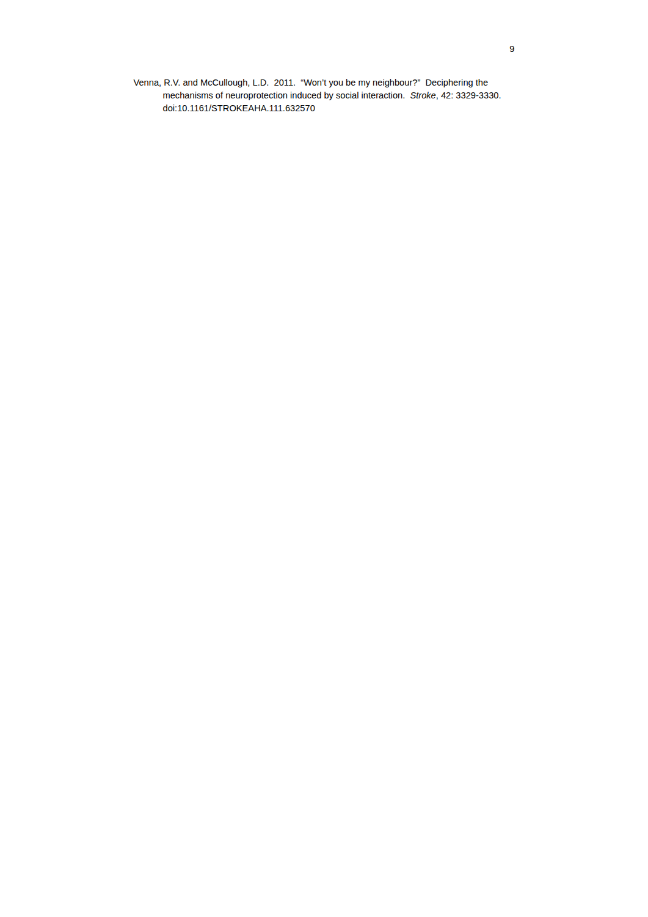9
Venna, R.V. and McCullough, L.D. 2011. “Won’t you be my neighbour?” Deciphering the mechanisms of neuroprotection induced by social interaction. Stroke, 42: 3329-3330. doi:10.1161/STROKEAHA.111.632570